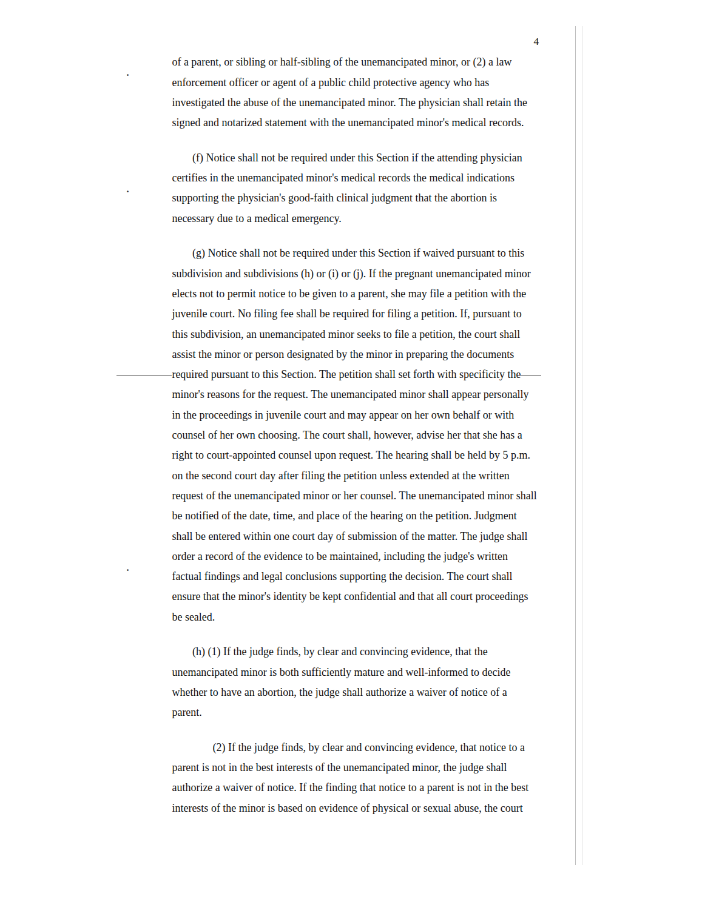4
of a parent, or sibling or half-sibling of the unemancipated minor, or (2) a law enforcement officer or agent of a public child protective agency who has investigated the abuse of the unemancipated minor. The physician shall retain the signed and notarized statement with the unemancipated minor's medical records.
(f) Notice shall not be required under this Section if the attending physician certifies in the unemancipated minor's medical records the medical indications supporting the physician's good-faith clinical judgment that the abortion is necessary due to a medical emergency.
(g) Notice shall not be required under this Section if waived pursuant to this subdivision and subdivisions (h) or (i) or (j). If the pregnant unemancipated minor elects not to permit notice to be given to a parent, she may file a petition with the juvenile court. No filing fee shall be required for filing a petition. If, pursuant to this subdivision, an unemancipated minor seeks to file a petition, the court shall assist the minor or person designated by the minor in preparing the documents required pursuant to this Section. The petition shall set forth with specificity the minor's reasons for the request. The unemancipated minor shall appear personally in the proceedings in juvenile court and may appear on her own behalf or with counsel of her own choosing. The court shall, however, advise her that she has a right to court-appointed counsel upon request. The hearing shall be held by 5 p.m. on the second court day after filing the petition unless extended at the written request of the unemancipated minor or her counsel. The unemancipated minor shall be notified of the date, time, and place of the hearing on the petition. Judgment shall be entered within one court day of submission of the matter. The judge shall order a record of the evidence to be maintained, including the judge's written factual findings and legal conclusions supporting the decision. The court shall ensure that the minor's identity be kept confidential and that all court proceedings be sealed.
(h) (1) If the judge finds, by clear and convincing evidence, that the unemancipated minor is both sufficiently mature and well-informed to decide whether to have an abortion, the judge shall authorize a waiver of notice of a parent.
(2) If the judge finds, by clear and convincing evidence, that notice to a parent is not in the best interests of the unemancipated minor, the judge shall authorize a waiver of notice. If the finding that notice to a parent is not in the best interests of the minor is based on evidence of physical or sexual abuse, the court